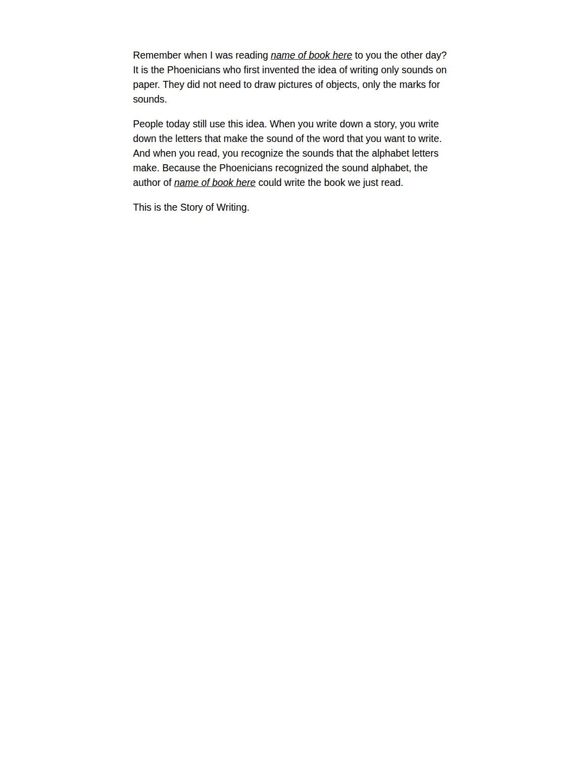Remember when I was reading name of book here to you the other day? It is the Phoenicians who first invented the idea of writing only sounds on paper. They did not need to draw pictures of objects, only the marks for sounds.
People today still use this idea. When you write down a story, you write down the letters that make the sound of the word that you want to write. And when you read, you recognize the sounds that the alphabet letters make. Because the Phoenicians recognized the sound alphabet, the author of name of book here could write the book we just read.
This is the Story of Writing.